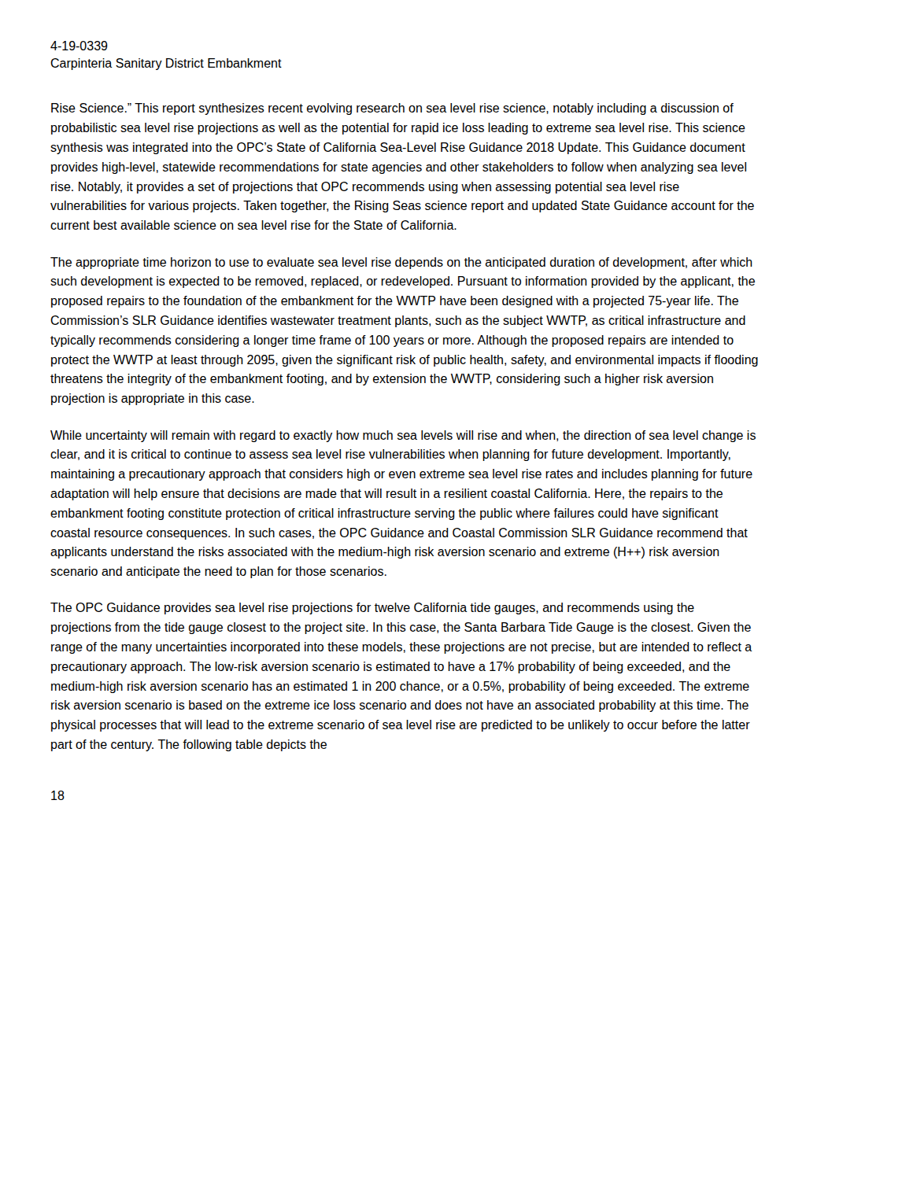4-19-0339
Carpinteria Sanitary District Embankment
Rise Science.” This report synthesizes recent evolving research on sea level rise science, notably including a discussion of probabilistic sea level rise projections as well as the potential for rapid ice loss leading to extreme sea level rise. This science synthesis was integrated into the OPC’s State of California Sea-Level Rise Guidance 2018 Update. This Guidance document provides high-level, statewide recommendations for state agencies and other stakeholders to follow when analyzing sea level rise. Notably, it provides a set of projections that OPC recommends using when assessing potential sea level rise vulnerabilities for various projects. Taken together, the Rising Seas science report and updated State Guidance account for the current best available science on sea level rise for the State of California.
The appropriate time horizon to use to evaluate sea level rise depends on the anticipated duration of development, after which such development is expected to be removed, replaced, or redeveloped. Pursuant to information provided by the applicant, the proposed repairs to the foundation of the embankment for the WWTP have been designed with a projected 75-year life. The Commission’s SLR Guidance identifies wastewater treatment plants, such as the subject WWTP, as critical infrastructure and typically recommends considering a longer time frame of 100 years or more. Although the proposed repairs are intended to protect the WWTP at least through 2095, given the significant risk of public health, safety, and environmental impacts if flooding threatens the integrity of the embankment footing, and by extension the WWTP, considering such a higher risk aversion projection is appropriate in this case.
While uncertainty will remain with regard to exactly how much sea levels will rise and when, the direction of sea level change is clear, and it is critical to continue to assess sea level rise vulnerabilities when planning for future development. Importantly, maintaining a precautionary approach that considers high or even extreme sea level rise rates and includes planning for future adaptation will help ensure that decisions are made that will result in a resilient coastal California. Here, the repairs to the embankment footing constitute protection of critical infrastructure serving the public where failures could have significant coastal resource consequences. In such cases, the OPC Guidance and Coastal Commission SLR Guidance recommend that applicants understand the risks associated with the medium-high risk aversion scenario and extreme (H++) risk aversion scenario and anticipate the need to plan for those scenarios.
The OPC Guidance provides sea level rise projections for twelve California tide gauges, and recommends using the projections from the tide gauge closest to the project site. In this case, the Santa Barbara Tide Gauge is the closest. Given the range of the many uncertainties incorporated into these models, these projections are not precise, but are intended to reflect a precautionary approach. The low-risk aversion scenario is estimated to have a 17% probability of being exceeded, and the medium-high risk aversion scenario has an estimated 1 in 200 chance, or a 0.5%, probability of being exceeded. The extreme risk aversion scenario is based on the extreme ice loss scenario and does not have an associated probability at this time. The physical processes that will lead to the extreme scenario of sea level rise are predicted to be unlikely to occur before the latter part of the century. The following table depicts the
18